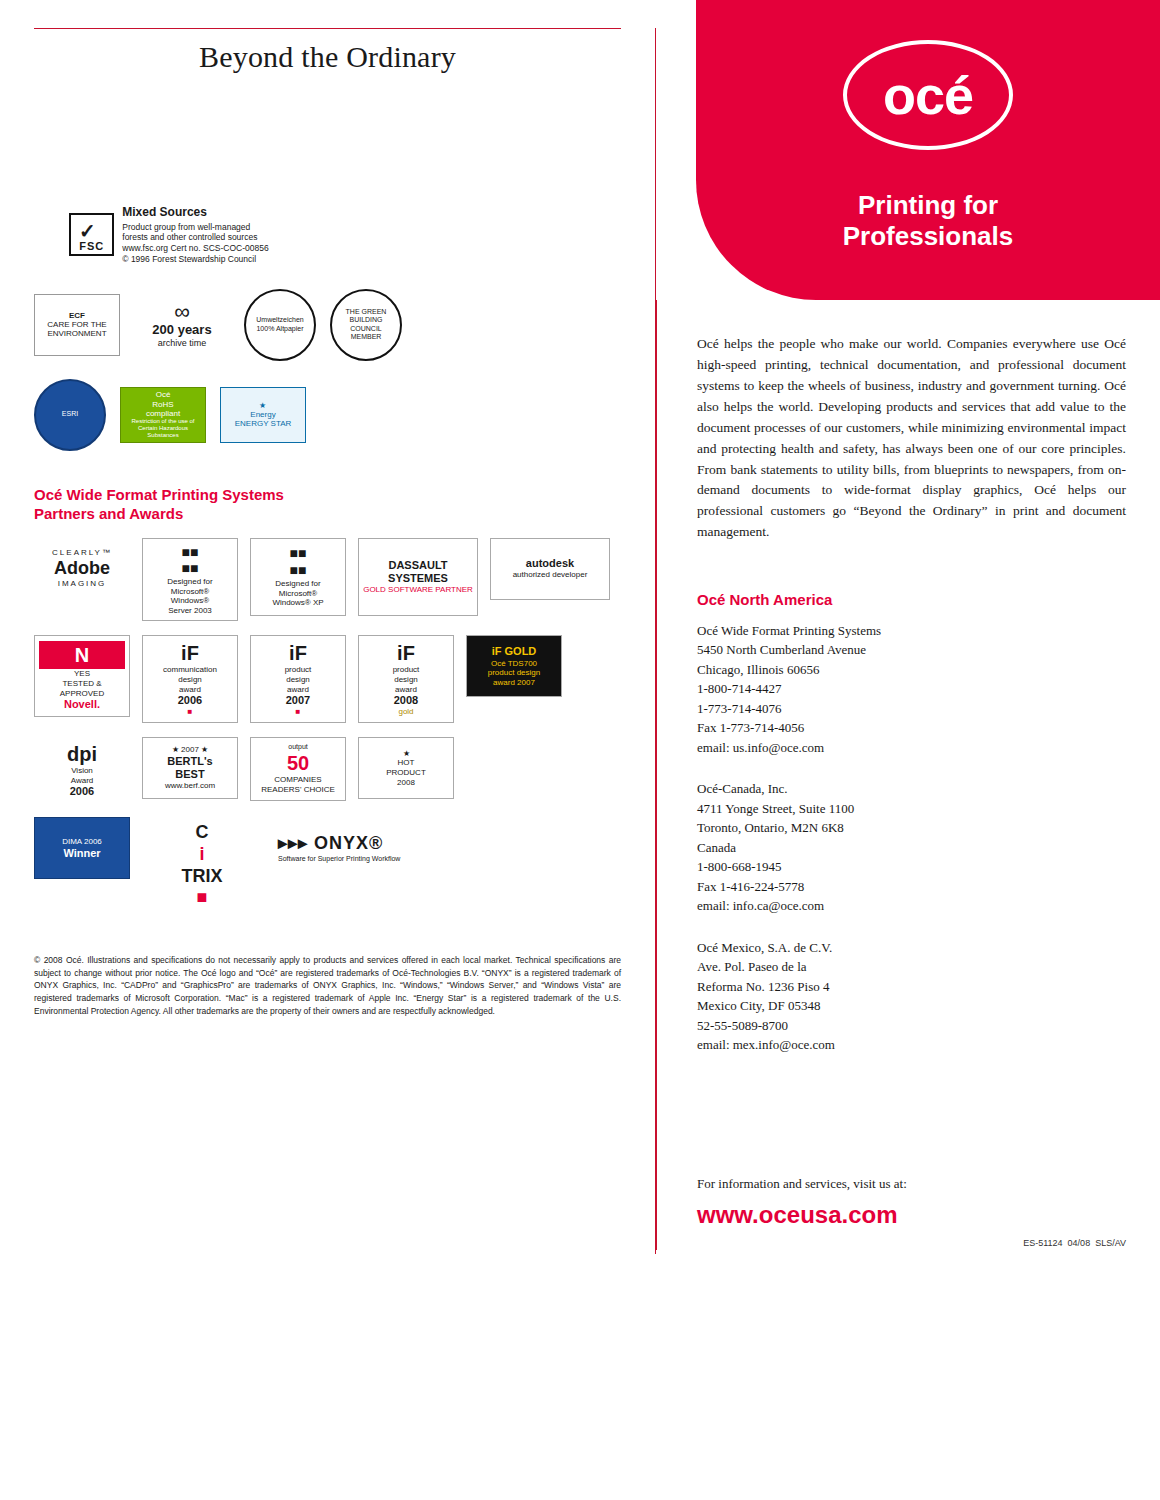Beyond the Ordinary
✓FSC
Mixed Sources Product group from well-managed
forests and other controlled sources
www.fsc.org Cert no. SCS-COC-00856
© 1996 Forest Stewardship Council
ECF CARE FOR THE
ENVIRONMENT
∞ 200 years archive time
Umweltzeichen
100% Altpapier
THE GREEN
BUILDING
COUNCIL
MEMBER
ESRI
Océ
RoHS
compliant
Restriction of the use of Certain Hazardous Substances
★
Energy
ENERGY STAR
Océ Wide Format Printing Systems
Partners and Awards
CLEARLY™ Adobe IMAGING
■■
■■ Designed for
Microsoft®
Windows®
Server 2003
■■
■■ Designed for
Microsoft®
Windows® XP
DASSAULT
SYSTEMES GOLD SOFTWARE PARTNER
autodesk authorized developer
N YES
TESTED &
APPROVED
Novell.
iF communication
design
award
2006 ■
iF product
design
award
2007 ■
iF product
design
award
2008 gold
iF GOLD Océ TDS700
product design
award 2007
dpi Vision
Award
2006
★ 2007 ★
BERTL's
BEST www.berf.com
output 50 COMPANIES
READERS' CHOICE
★
HOT
PRODUCT
2008
DIMA 2006
Winner
Ci TRIX■
▸▸▸ ONYX® Software for Superior Printing Workflow
© 2008 Océ. Illustrations and specifications do not necessarily apply to products and services offered in each local market. Technical specifications are subject to change without prior notice. The Océ logo and “Océ” are registered trademarks of Océ-Technologies B.V. “ONYX” is a registered trademark of ONYX Graphics, Inc. “CADPro” and “GraphicsPro” are trademarks of ONYX Graphics, Inc. “Windows,” “Windows Server,” and “Windows Vista” are registered trademarks of Microsoft Corporation. “Mac” is a registered trademark of Apple Inc. “Energy Star” is a registered trademark of the U.S. Environmental Protection Agency. All other trademarks are the property of their owners and are respectfully acknowledged.
océ
Printing for
Professionals
Océ helps the people who make our world. Companies everywhere use Océ high-speed printing, technical documentation, and professional document systems to keep the wheels of business, industry and government turning. Océ also helps the world. Developing products and services that add value to the document processes of our customers, while minimizing environmental impact and protecting health and safety, has always been one of our core principles. From bank statements to utility bills, from blueprints to newspapers, from on-demand documents to wide-format display graphics, Océ helps our professional customers go “Beyond the Ordinary” in print and document management.
Océ North America
Océ Wide Format Printing Systems
5450 North Cumberland Avenue
Chicago, Illinois 60656
1-800-714-4427
1-773-714-4076
Fax 1-773-714-4056
email: us.info@oce.com Océ-Canada, Inc.
4711 Yonge Street, Suite 1100
Toronto, Ontario, M2N 6K8
Canada
1-800-668-1945
Fax 1-416-224-5778
email: info.ca@oce.com Océ Mexico, S.A. de C.V.
Ave. Pol. Paseo de la
Reforma No. 1236 Piso 4
Mexico City, DF 05348
52-55-5089-8700
email: mex.info@oce.com
For information and services, visit us at:
www.oceusa.com
ES-51124 04/08 SLS/AV